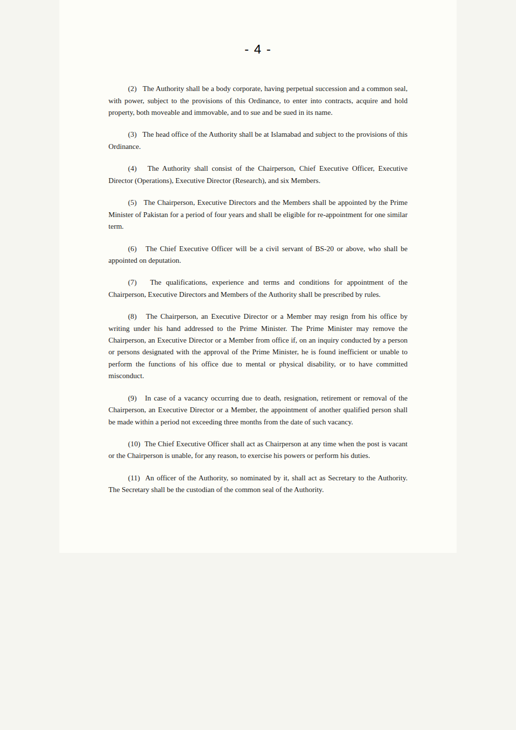- 4 -
(2) The Authority shall be a body corporate, having perpetual succession and a common seal, with power, subject to the provisions of this Ordinance, to enter into contracts, acquire and hold property, both moveable and immovable, and to sue and be sued in its name.
(3) The head office of the Authority shall be at Islamabad and subject to the provisions of this Ordinance.
(4) The Authority shall consist of the Chairperson, Chief Executive Officer, Executive Director (Operations), Executive Director (Research), and six Members.
(5) The Chairperson, Executive Directors and the Members shall be appointed by the Prime Minister of Pakistan for a period of four years and shall be eligible for re-appointment for one similar term.
(6) The Chief Executive Officer will be a civil servant of BS-20 or above, who shall be appointed on deputation.
(7) The qualifications, experience and terms and conditions for appointment of the Chairperson, Executive Directors and Members of the Authority shall be prescribed by rules.
(8) The Chairperson, an Executive Director or a Member may resign from his office by writing under his hand addressed to the Prime Minister. The Prime Minister may remove the Chairperson, an Executive Director or a Member from office if, on an inquiry conducted by a person or persons designated with the approval of the Prime Minister, he is found inefficient or unable to perform the functions of his office due to mental or physical disability, or to have committed misconduct.
(9) In case of a vacancy occurring due to death, resignation, retirement or removal of the Chairperson, an Executive Director or a Member, the appointment of another qualified person shall be made within a period not exceeding three months from the date of such vacancy.
(10) The Chief Executive Officer shall act as Chairperson at any time when the post is vacant or the Chairperson is unable, for any reason, to exercise his powers or perform his duties.
(11) An officer of the Authority, so nominated by it, shall act as Secretary to the Authority. The Secretary shall be the custodian of the common seal of the Authority.